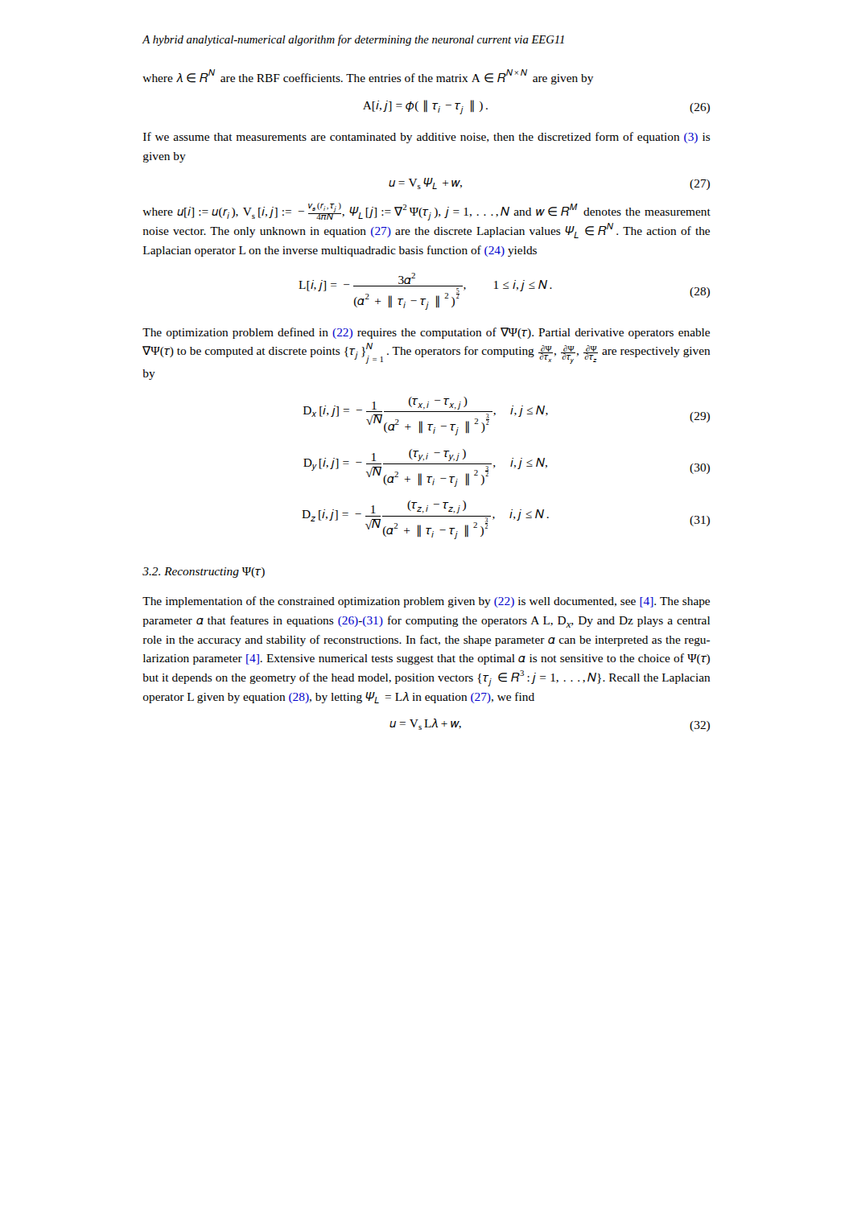A hybrid analytical-numerical algorithm for determining the neuronal current via EEG11
where λ∈RN are the RBF coefficients. The entries of the matrix A∈RN×N are given by
A[i,j] = ϕ(∥τi−τj∥).
(26)
If we assume that measurements are contaminated by additive noise, then the discretized form of equation (3) is given by
u = Vs ΨL + w,
(27)
where u[i]:=u(ri), Vs[i,j]:=−vs(ri,τj)4πN, ΨL[j]:=∇2Ψ(τj), j=1,...,N and w∈RM denotes the measurement noise vector. The only unknown in equation (27) are the discrete Laplacian values ΨL∈RN. The action of the Laplacian operator L on the inverse multiquadradic basis function of (24) yields
L[i,j] = − 3α2 (α2+∥τi−τj∥2) 52 , 1≤i,j≤N.
(28)
The optimization problem defined in (22) requires the computation of ∇Ψ(τ). Partial derivative operators enable ∇Ψ(τ) to be computed at discrete points {τj}j=1N. The operators for computing ∂Ψ∂τx, ∂Ψ∂τy, ∂Ψ∂τz are respectively given by
Dx[i,j] = − 1N (τx,i−τx,j) (α2+∥τi−τj∥2) 32 , i,j≤N,
(29)
Dy[i,j] = − 1N (τy,i−τy,j) (α2+∥τi−τj∥2) 32 , i,j≤N,
(30)
Dz[i,j] = − 1N (τz,i−τz,j) (α2+∥τi−τj∥2) 32 , i,j≤N.
(31)
3.2. Reconstructing Ψ(τ)
The implementation of the constrained optimization problem given by (22) is well documented, see [4]. The shape parameter α that features in equations (26)-(31) for computing the operators A L, Dx, Dy and Dz plays a central role in the accuracy and stability of reconstructions. In fact, the shape parameter α can be interpreted as the regularization parameter [4]. Extensive numerical tests suggest that the optimal α is not sensitive to the choice of Ψ(τ) but it depends on the geometry of the head model, position vectors {τj∈R3:j=1,...,N}. Recall the Laplacian operator L given by equation (28), by letting ΨL=Lλ in equation (27), we find
u = Vs L λ + w,
(32)